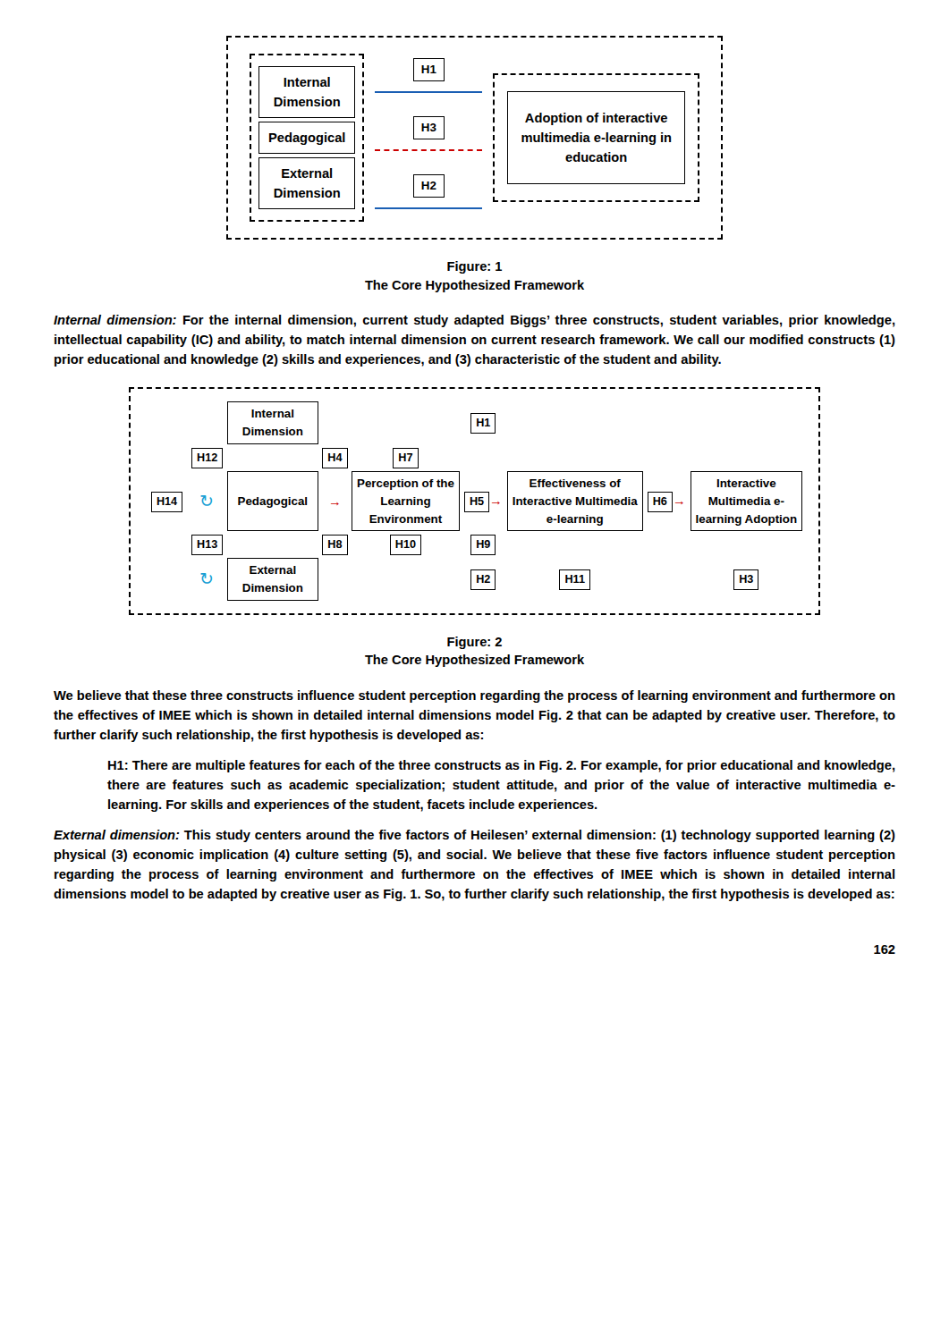| Internal Dimension Pedagogical External Dimension | H1 | Adoption of interactive multimedia e-learning in education |
| H3 |
| H2 |
Figure: 1
The Core Hypothesized Framework
Internal dimension: For the internal dimension, current study adapted Biggs’ three constructs, student variables, prior knowledge, intellectual capability (IC) and ability, to match internal dimension on current research framework. We call our modified constructs (1) prior educational and knowledge (2) skills and experiences, and (3) characteristic of the student and ability.
| | | Internal Dimension | | | H1 | | | |
| | H12 | | H4 | H7 | | | | |
| H14 | ↻ | Pedagogical | → | Perception of the Learning Environment | H5 → | Effectiveness of Interactive Multimedia e-learning | H6 → | Interactive Multimedia e- learning Adoption |
| | H13 | | H8 | H10 | H9 | | | |
| | ↻ | External Dimension | | | H2 | H11 | | H3 |
Figure: 2
The Core Hypothesized Framework
We believe that these three constructs influence student perception regarding the process of learning environment and furthermore on the effectives of IMEE which is shown in detailed internal dimensions model Fig. 2 that can be adapted by creative user. Therefore, to further clarify such relationship, the first hypothesis is developed as:
H1: There are multiple features for each of the three constructs as in Fig. 2. For example, for prior educational and knowledge, there are features such as academic specialization; student attitude, and prior of the value of interactive multimedia e-learning. For skills and experiences of the student, facets include experiences.
External dimension: This study centers around the five factors of Heilesen’ external dimension: (1) technology supported learning (2) physical (3) economic implication (4) culture setting (5), and social. We believe that these five factors influence student perception regarding the process of learning environment and furthermore on the effectives of IMEE which is shown in detailed internal dimensions model to be adapted by creative user as Fig. 1. So, to further clarify such relationship, the first hypothesis is developed as:
162